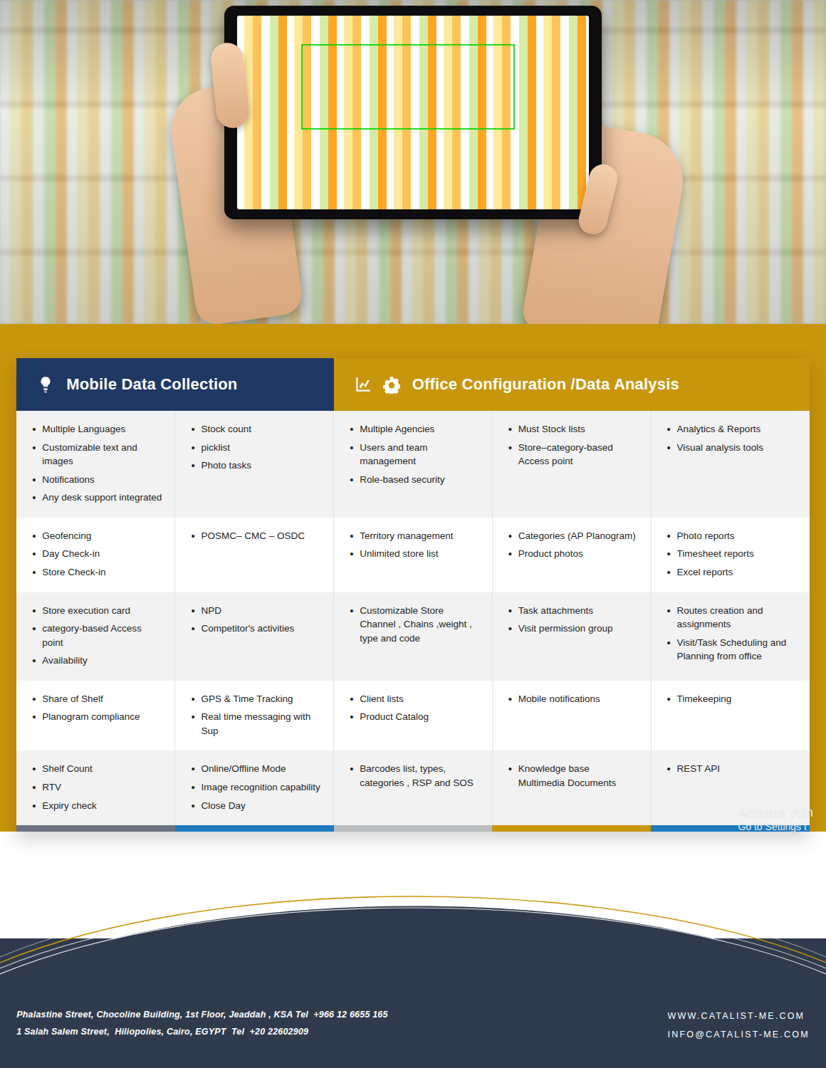| Mobile Data Collection | Office Configuration /Data Analysis |
| --- | --- |
| Multiple Languages Customizable text and images Notifications Any desk support integrated | Stock count picklist Photo tasks | Multiple Agencies Users and team management Role-based security | Must Stock lists Store–category-based Access point | Analytics & Reports Visual analysis tools |
| Geofencing Day Check-in Store Check-in | POSMC– CMC – OSDC | Territory management Unlimited store list | Categories (AP Planogram) Product photos | Photo reports Timesheet reports Excel reports |
| Store execution card category-based Access point Availability | NPD Competitor's activities | Customizable Store Channel , Chains ,weight , type and code | Task attachments Visit permission group | Routes creation and assignments Visit/Task Scheduling and Planning from office |
| Share of Shelf Planogram compliance | GPS & Time Tracking Real time messaging with Sup | Client lists Product Catalog | Mobile notifications | Timekeeping |
| Shelf Count RTV Expiry check | Online/Offline Mode Image recognition capability Close Day | Barcodes list, types, categories , RSP and SOS | Knowledge base Multimedia Documents | REST API |
Activate Win Go to Settings t
Phalastine Street, Chocoline Building, 1st Floor, Jeaddah , KSA Tel +966 12 6655 165
1 Salah Salem Street, Hiliopolies, Cairo, EGYPT Tel +20 22602909
WWW.CATALIST-ME.COM
INFO@CATALIST-ME.COM